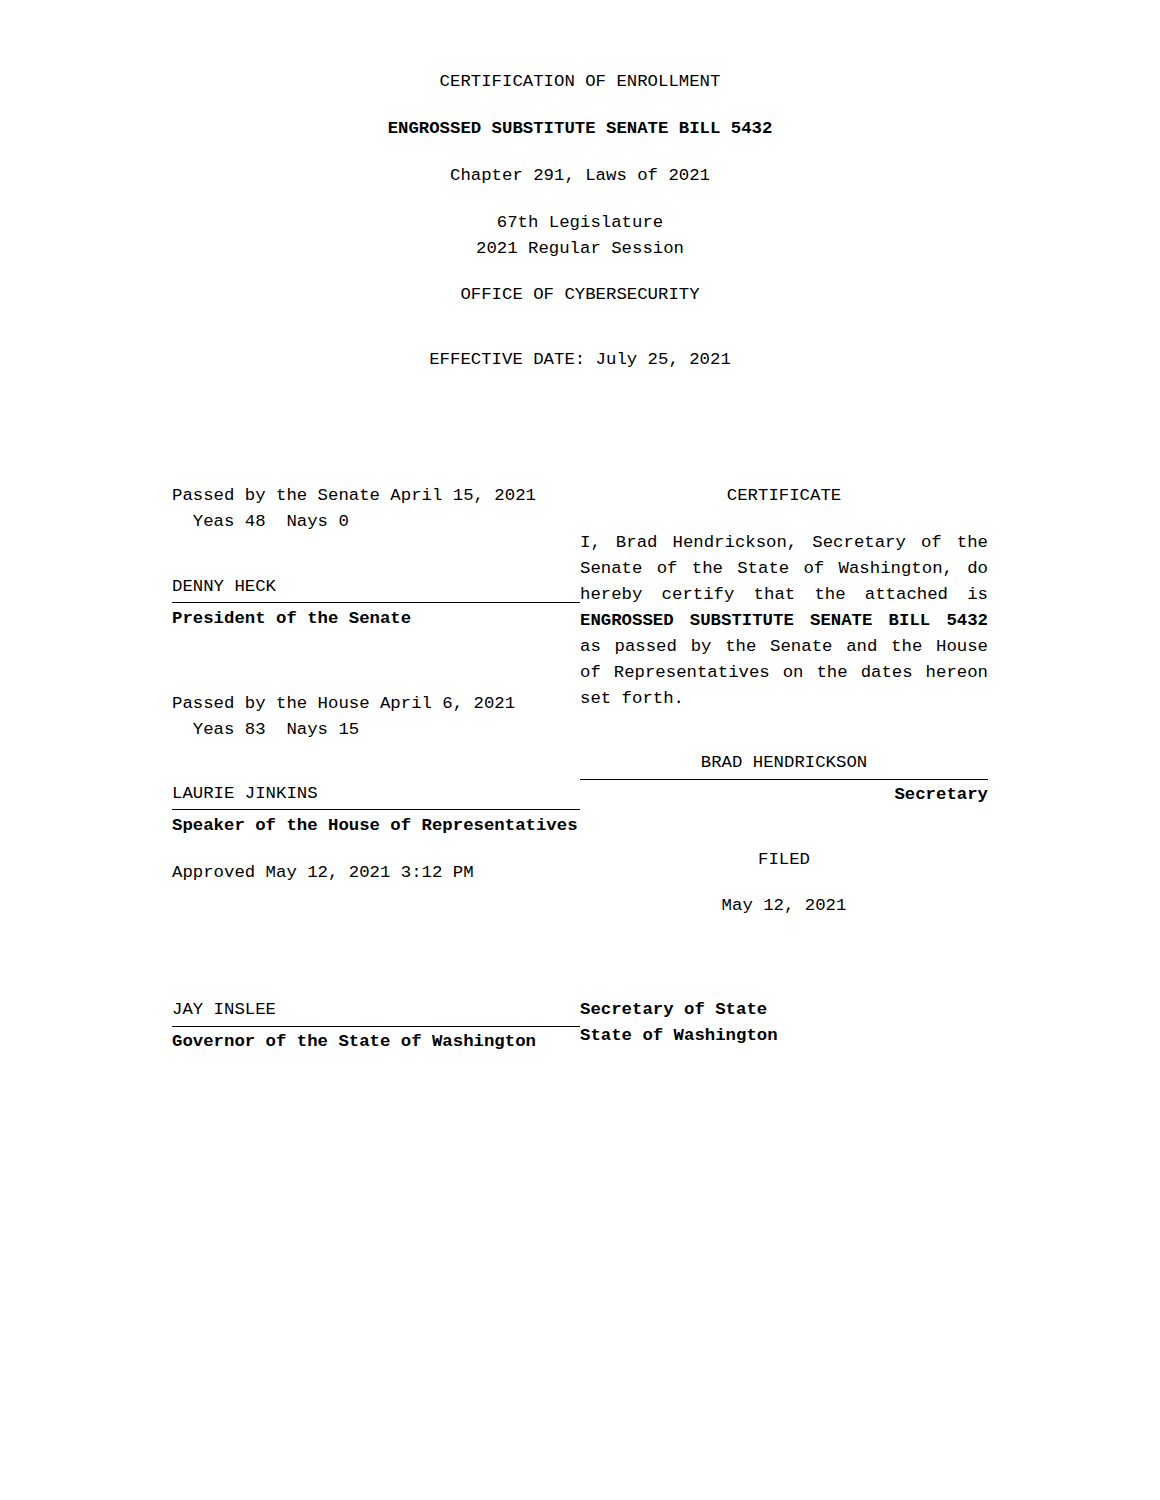CERTIFICATION OF ENROLLMENT
ENGROSSED SUBSTITUTE SENATE BILL 5432
Chapter 291, Laws of 2021
67th Legislature
2021 Regular Session
OFFICE OF CYBERSECURITY
EFFECTIVE DATE: July 25, 2021
| Passed by the Senate April 15, 2021 Yeas 48 Nays 0 DENNY HECK President of the Senate Passed by the House April 6, 2021 Yeas 83 Nays 15 LAURIE JINKINS Speaker of the House of Representatives Approved May 12, 2021 3:12 PM | CERTIFICATE I, Brad Hendrickson, Secretary of the Senate of the State of Washington, do hereby certify that the attached is ENGROSSED SUBSTITUTE SENATE BILL 5432 as passed by the Senate and the House of Representatives on the dates hereon set forth. BRAD HENDRICKSON Secretary FILED May 12, 2021 |
| JAY INSLEE Governor of the State of Washington | Secretary of State State of Washington |